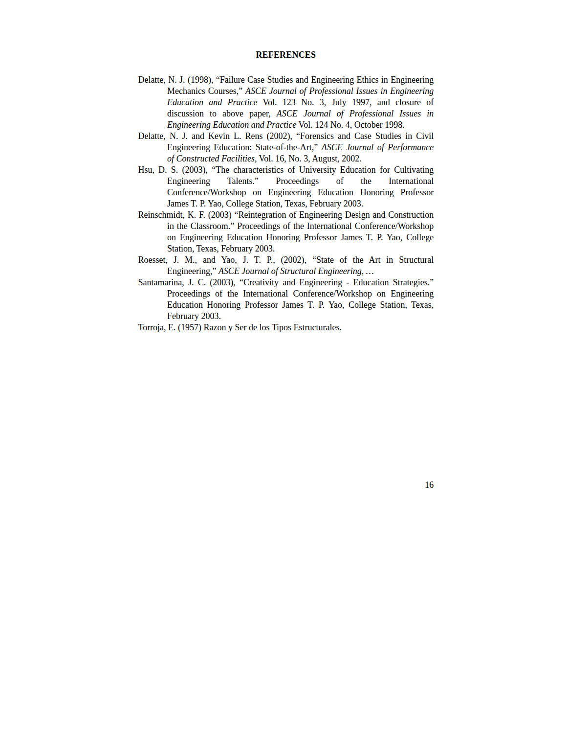REFERENCES
Delatte, N. J. (1998), “Failure Case Studies and Engineering Ethics in Engineering Mechanics Courses,” ASCE Journal of Professional Issues in Engineering Education and Practice Vol. 123 No. 3, July 1997, and closure of discussion to above paper, ASCE Journal of Professional Issues in Engineering Education and Practice Vol. 124 No. 4, October 1998.
Delatte, N. J. and Kevin L. Rens (2002), “Forensics and Case Studies in Civil Engineering Education: State-of-the-Art,” ASCE Journal of Performance of Constructed Facilities, Vol. 16, No. 3, August, 2002.
Hsu, D. S. (2003), “The characteristics of University Education for Cultivating Engineering Talents.” Proceedings of the International Conference/Workshop on Engineering Education Honoring Professor James T. P. Yao, College Station, Texas, February 2003.
Reinschmidt, K. F. (2003) “Reintegration of Engineering Design and Construction in the Classroom.” Proceedings of the International Conference/Workshop on Engineering Education Honoring Professor James T. P. Yao, College Station, Texas, February 2003.
Roesset, J. M., and Yao, J. T. P., (2002), “State of the Art in Structural Engineering,” ASCE Journal of Structural Engineering, …
Santamarina, J. C. (2003), “Creativity and Engineering - Education Strategies.” Proceedings of the International Conference/Workshop on Engineering Education Honoring Professor James T. P. Yao, College Station, Texas, February 2003.
Torroja, E. (1957) Razon y Ser de los Tipos Estructurales.
16